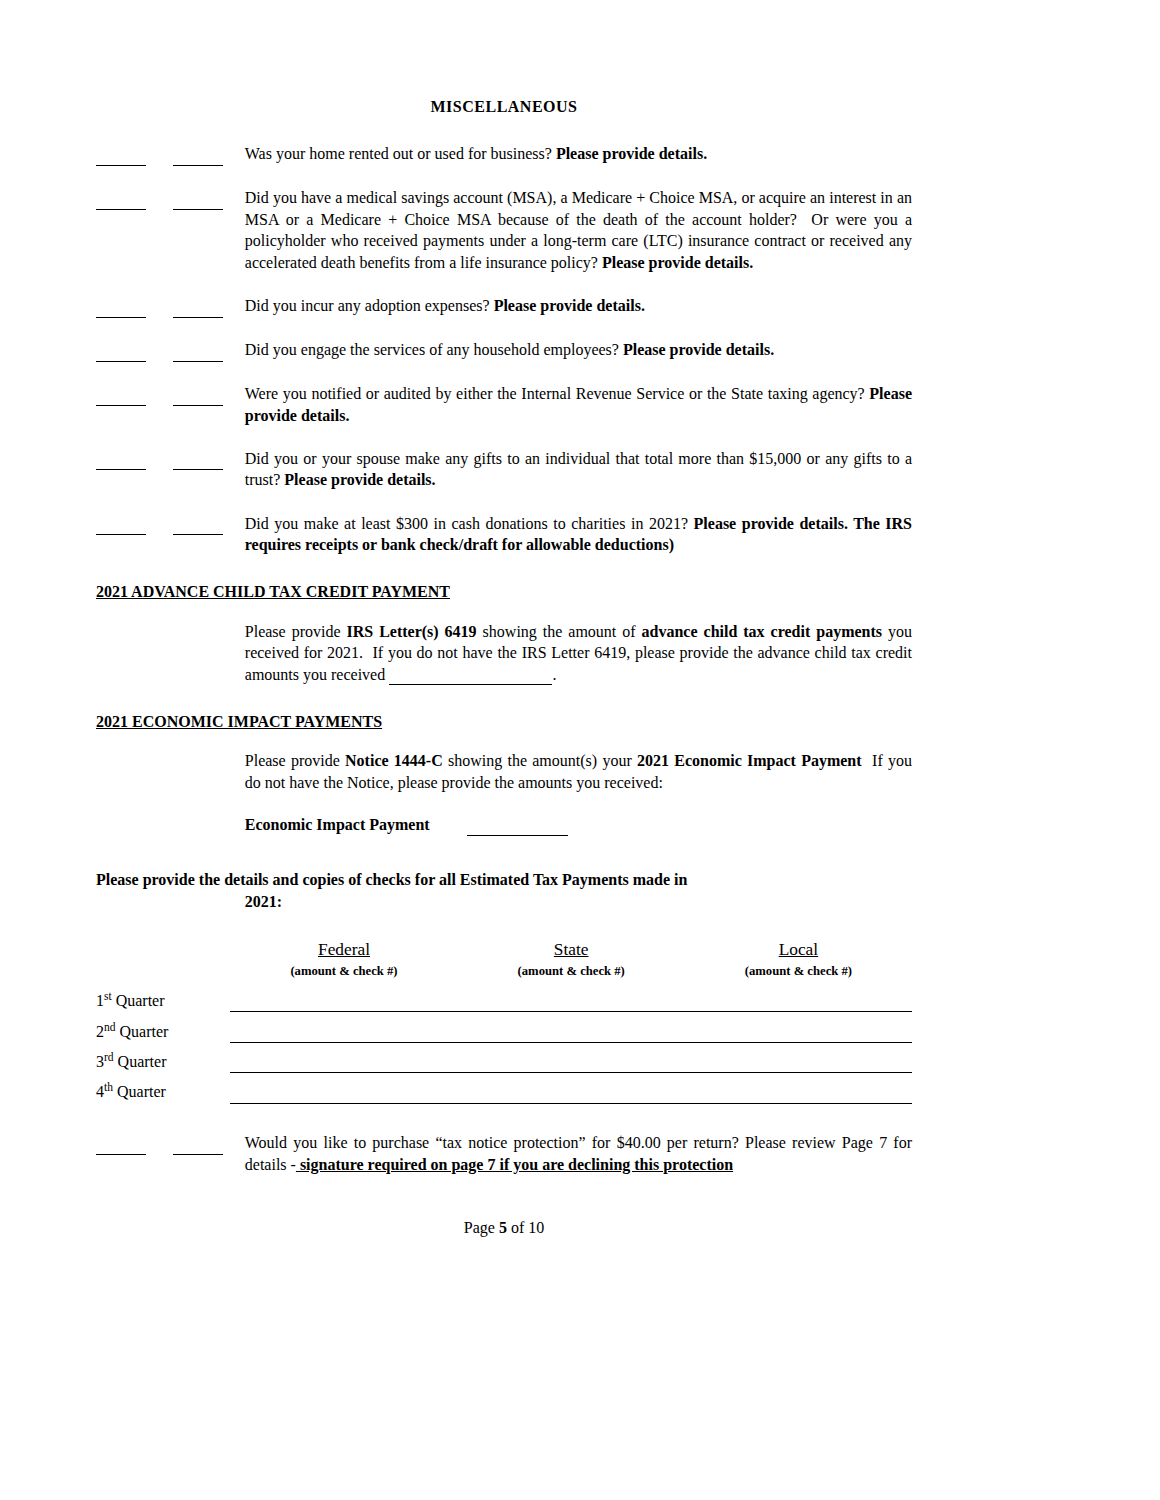MISCELLANEOUS
Was your home rented out or used for business? Please provide details.
Did you have a medical savings account (MSA), a Medicare + Choice MSA, or acquire an interest in an MSA or a Medicare + Choice MSA because of the death of the account holder? Or were you a policyholder who received payments under a long-term care (LTC) insurance contract or received any accelerated death benefits from a life insurance policy? Please provide details.
Did you incur any adoption expenses? Please provide details.
Did you engage the services of any household employees? Please provide details.
Were you notified or audited by either the Internal Revenue Service or the State taxing agency? Please provide details.
Did you or your spouse make any gifts to an individual that total more than $15,000 or any gifts to a trust? Please provide details.
Did you make at least $300 in cash donations to charities in 2021? Please provide details. The IRS requires receipts or bank check/draft for allowable deductions)
2021 ADVANCE CHILD TAX CREDIT PAYMENT
Please provide IRS Letter(s) 6419 showing the amount of advance child tax credit payments you received for 2021. If you do not have the IRS Letter 6419, please provide the advance child tax credit amounts you received .
2021 ECONOMIC IMPACT PAYMENTS
Please provide Notice 1444-C showing the amount(s) your 2021 Economic Impact Payment If you do not have the Notice, please provide the amounts you received:
Economic Impact Payment
Please provide the details and copies of checks for all Estimated Tax Payments made in 2021:
| | Federal (amount & check #) | | State (amount & check #) | | Local (amount & check #) |
| --- | --- | --- | --- | --- | --- |
| 1 st Quarter | | | | | |
| 2 nd Quarter | | | | | |
| 3 rd Quarter | | | | | |
| 4 th Quarter | | | | | |
Would you like to purchase “tax notice protection” for $40.00 per return? Please review Page 7 for details - signature required on page 7 if you are declining this protection
Page 5 of 10